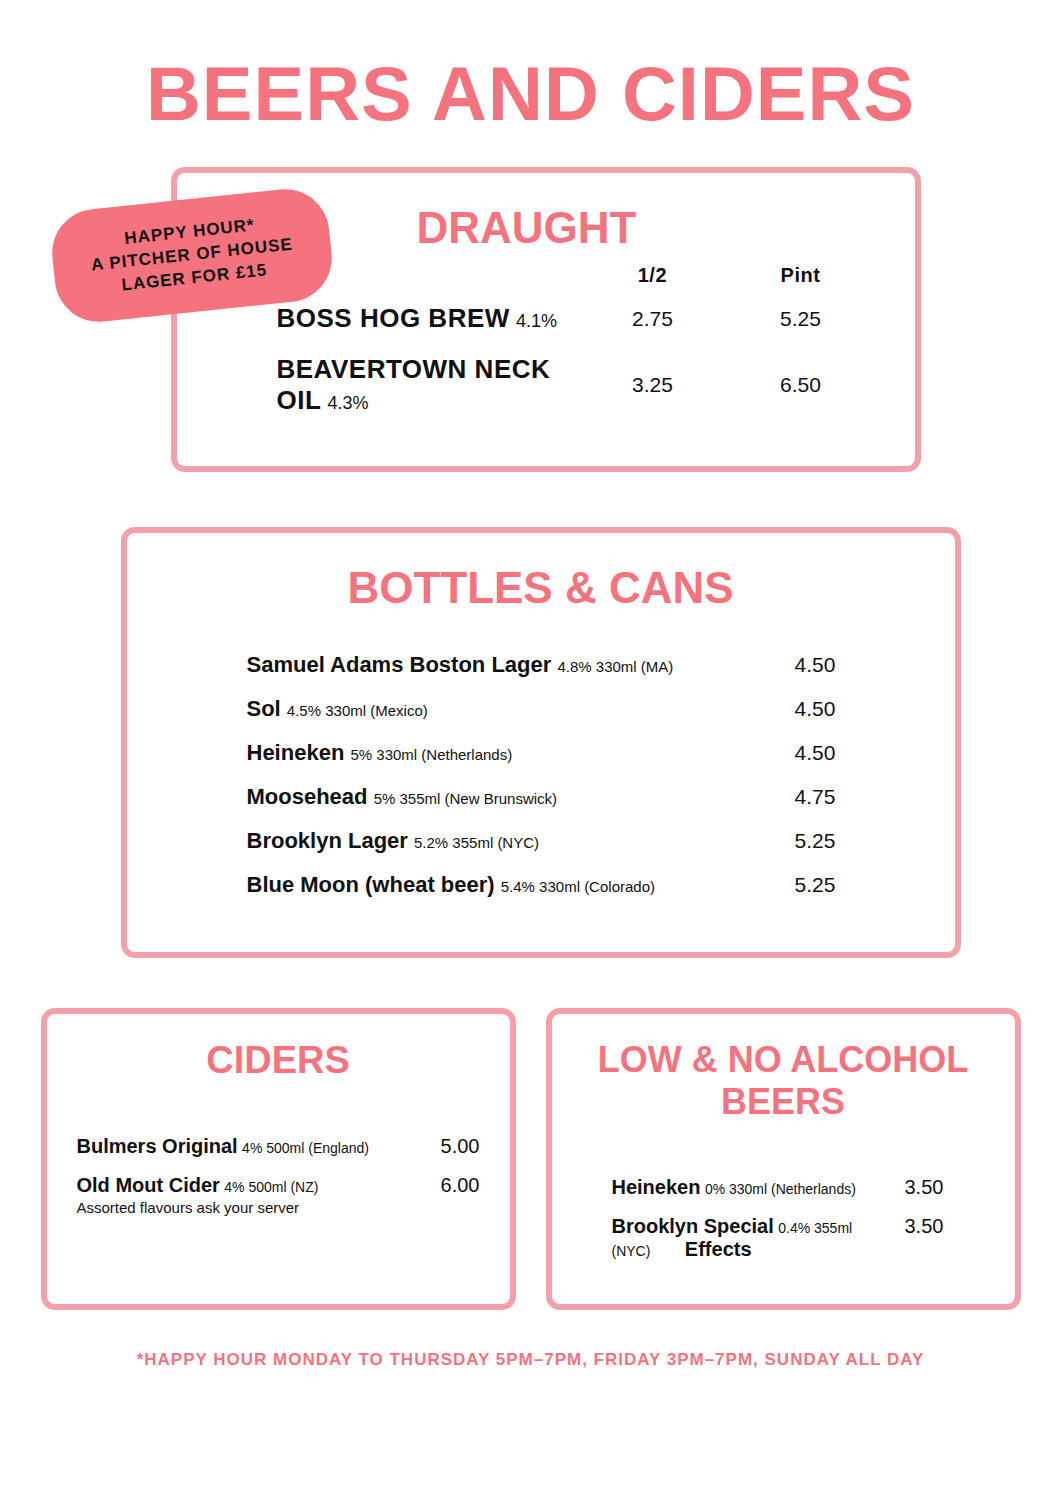Beers and Ciders
Happy Hour*
A pitcher of house lager for £15
Draught
| | 1/2 | Pint |
| --- | --- | --- |
| Boss Hog Brew 4.1% | 2.75 | 5.25 |
| Beavertown Neck Oil 4.3% | 3.25 | 6.50 |
Bottles & Cans
| Samuel Adams Boston Lager 4.8% 330ml (MA) | 4.50 |
| Sol 4.5% 330ml (Mexico) | 4.50 |
| Heineken 5% 330ml (Netherlands) | 4.50 |
| Moosehead 5% 355ml (New Brunswick) | 4.75 |
| Brooklyn Lager 5.2% 355ml (NYC) | 5.25 |
| Blue Moon (wheat beer) 5.4% 330ml (Colorado) | 5.25 |
Ciders
| Bulmers Original 4% 500ml (England) | 5.00 |
| Old Mout Cider 4% 500ml (NZ) Assorted flavours ask your server | 6.00 |
Low & No Alcohol Beers
| Heineken 0% 330ml (Netherlands) | 3.50 |
| Brooklyn Special 0.4% 355ml (NYC) Effects | 3.50 |
*Happy hour Monday to Thursday 5pm–7pm, Friday 3pm–7pm, Sunday all day